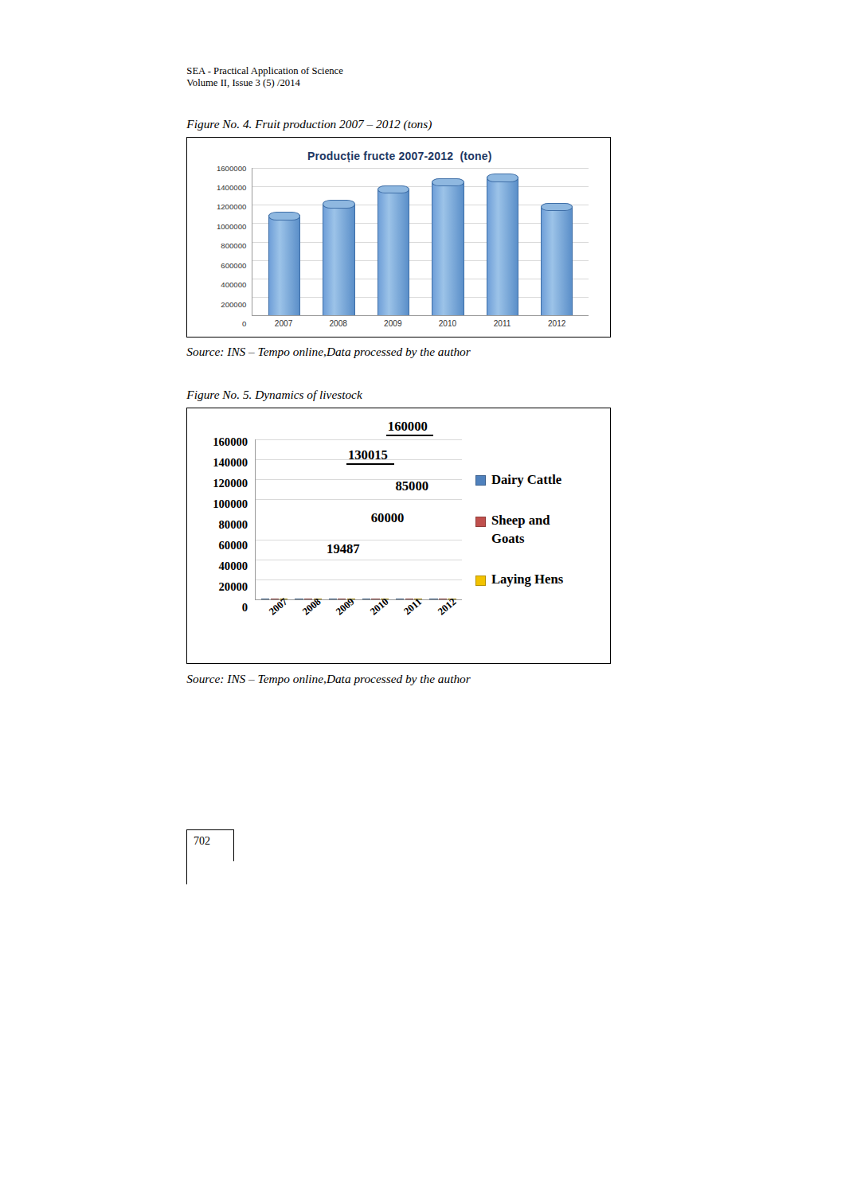SEA - Practical Application of Science
Volume II, Issue 3 (5) /2014
Figure No. 4. Fruit production 2007 – 2012 (tons)
Producție fructe 2007-2012 (tone)
1600000 1400000 1200000 1000000 800000 600000 400000 200000 0
2007 2008 2009 2010 2011 2012
Source: INS – Tempo online,Data processed by the author
Figure No. 5. Dynamics of livestock
160000 140000 120000 100000 80000 60000 40000 20000 0
2007 2008 2009 2010 2011 2012
160000
130015
85000
60000
19487
Dairy Cattle
Sheep and
Goats
Laying Hens
Source: INS – Tempo online,Data processed by the author
702